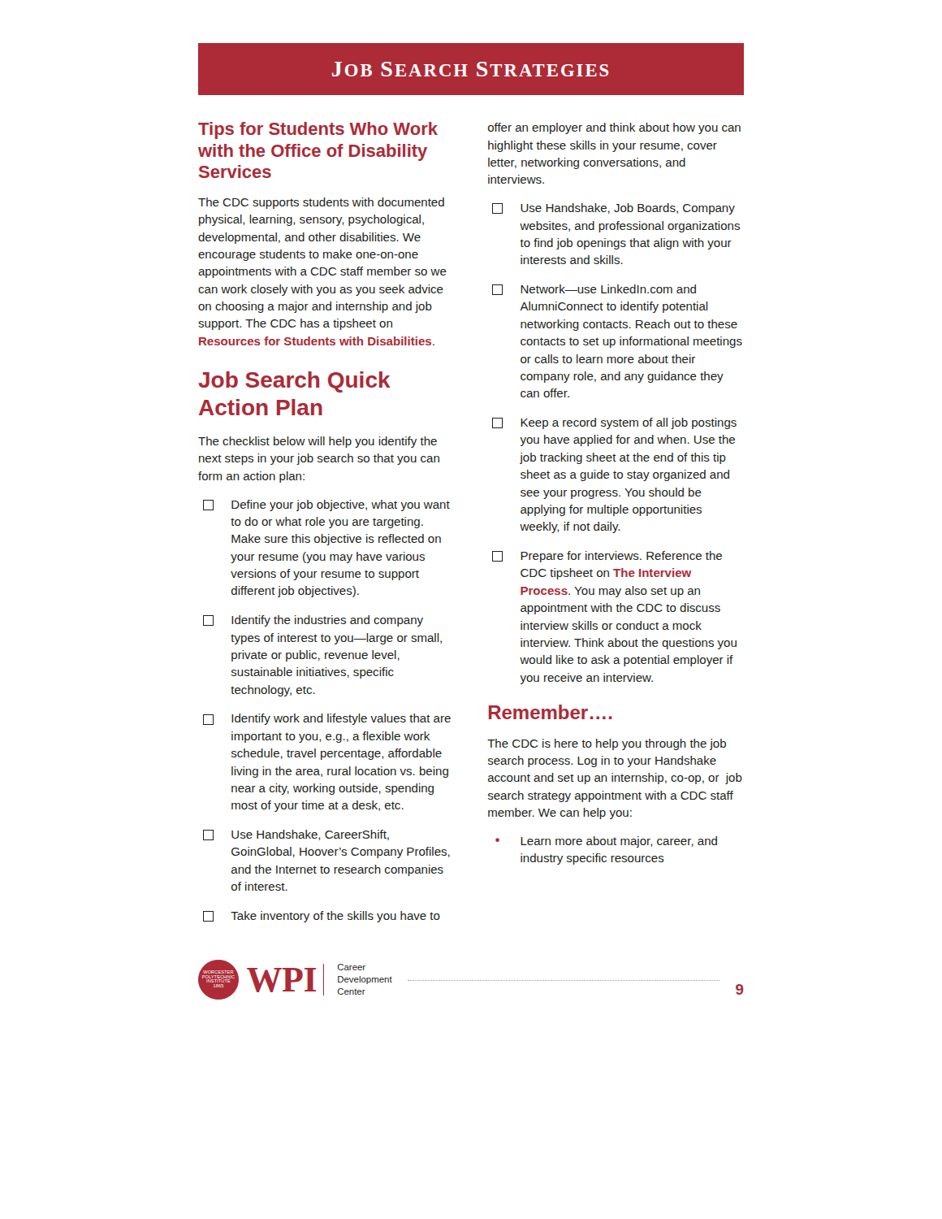Job Search Strategies
Tips for Students Who Work with the Office of Disability Services
The CDC supports students with documented physical, learning, sensory, psychological, developmental, and other disabilities. We encourage students to make one-on-one appointments with a CDC staff member so we can work closely with you as you seek advice on choosing a major and internship and job support. The CDC has a tipsheet on Resources for Students with Disabilities.
Job Search Quick Action Plan
The checklist below will help you identify the next steps in your job search so that you can form an action plan:
Define your job objective, what you want to do or what role you are targeting. Make sure this objective is reflected on your resume (you may have various versions of your resume to support different job objectives).
Identify the industries and company types of interest to you—large or small, private or public, revenue level, sustainable initiatives, specific technology, etc.
Identify work and lifestyle values that are important to you, e.g., a flexible work schedule, travel percentage, affordable living in the area, rural location vs. being near a city, working outside, spending most of your time at a desk, etc.
Use Handshake, CareerShift, GoinGlobal, Hoover’s Company Profiles, and the Internet to research companies of interest.
Take inventory of the skills you have to
offer an employer and think about how you can highlight these skills in your resume, cover letter, networking conversations, and interviews.
Use Handshake, Job Boards, Company websites, and professional organizations to find job openings that align with your interests and skills.
Network—use LinkedIn.com and AlumniConnect to identify potential networking contacts. Reach out to these contacts to set up informational meetings or calls to learn more about their company role, and any guidance they can offer.
Keep a record system of all job postings you have applied for and when. Use the job tracking sheet at the end of this tip sheet as a guide to stay organized and see your progress. You should be applying for multiple opportunities weekly, if not daily.
Prepare for interviews. Reference the CDC tipsheet on The Interview Process. You may also set up an appointment with the CDC to discuss interview skills or conduct a mock interview. Think about the questions you would like to ask a potential employer if you receive an interview.
Remember….
The CDC is here to help you through the job search process. Log in to your Handshake account and set up an internship, co-op, or job search strategy appointment with a CDC staff member. We can help you:
Learn more about major, career, and industry specific resources
WORCESTER
POLYTECHNIC
INSTITUTE
1865
WPI
Career
Development
Center
9